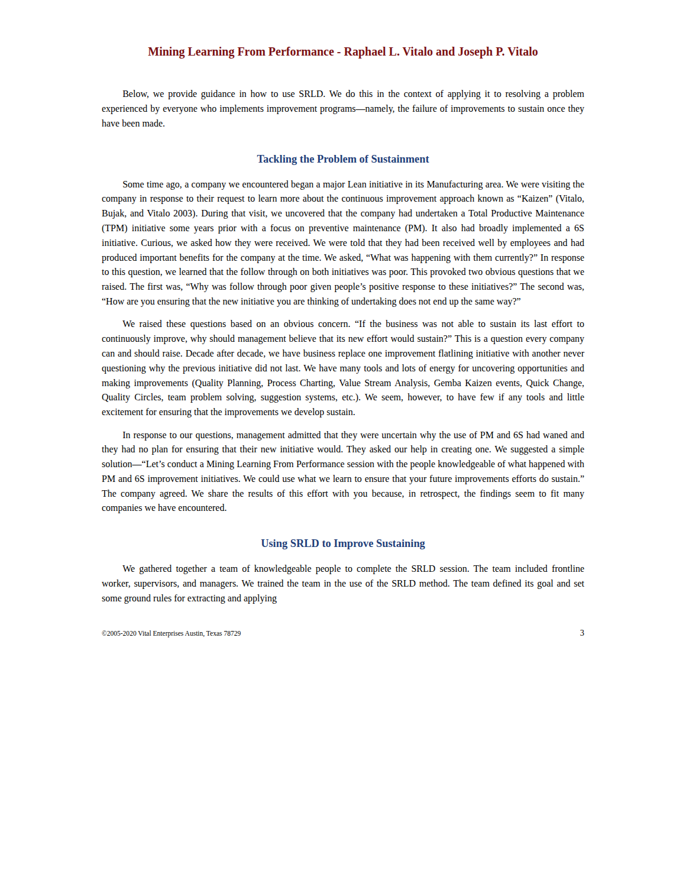Mining Learning From Performance - Raphael L. Vitalo and Joseph P. Vitalo
Below, we provide guidance in how to use SRLD. We do this in the context of applying it to resolving a problem experienced by everyone who implements improvement programs—namely, the failure of improvements to sustain once they have been made.
Tackling the Problem of Sustainment
Some time ago, a company we encountered began a major Lean initiative in its Manufacturing area. We were visiting the company in response to their request to learn more about the continuous improvement approach known as “Kaizen” (Vitalo, Bujak, and Vitalo 2003). During that visit, we uncovered that the company had undertaken a Total Productive Maintenance (TPM) initiative some years prior with a focus on preventive maintenance (PM). It also had broadly implemented a 6S initiative. Curious, we asked how they were received. We were told that they had been received well by employees and had produced important benefits for the company at the time. We asked, “What was happening with them currently?” In response to this question, we learned that the follow through on both initiatives was poor. This provoked two obvious questions that we raised. The first was, “Why was follow through poor given people’s positive response to these initiatives?” The second was, “How are you ensuring that the new initiative you are thinking of undertaking does not end up the same way?”
We raised these questions based on an obvious concern. “If the business was not able to sustain its last effort to continuously improve, why should management believe that its new effort would sustain?” This is a question every company can and should raise. Decade after decade, we have business replace one improvement flatlining initiative with another never questioning why the previous initiative did not last. We have many tools and lots of energy for uncovering opportunities and making improvements (Quality Planning, Process Charting, Value Stream Analysis, Gemba Kaizen events, Quick Change, Quality Circles, team problem solving, suggestion systems, etc.). We seem, however, to have few if any tools and little excitement for ensuring that the improvements we develop sustain.
In response to our questions, management admitted that they were uncertain why the use of PM and 6S had waned and they had no plan for ensuring that their new initiative would. They asked our help in creating one. We suggested a simple solution—“Let’s conduct a Mining Learning From Performance session with the people knowledgeable of what happened with PM and 6S improvement initiatives. We could use what we learn to ensure that your future improvements efforts do sustain.” The company agreed. We share the results of this effort with you because, in retrospect, the findings seem to fit many companies we have encountered.
Using SRLD to Improve Sustaining
We gathered together a team of knowledgeable people to complete the SRLD session. The team included frontline worker, supervisors, and managers. We trained the team in the use of the SRLD method. The team defined its goal and set some ground rules for extracting and applying
©2005-2020 Vital Enterprises Austin, Texas 78729 3